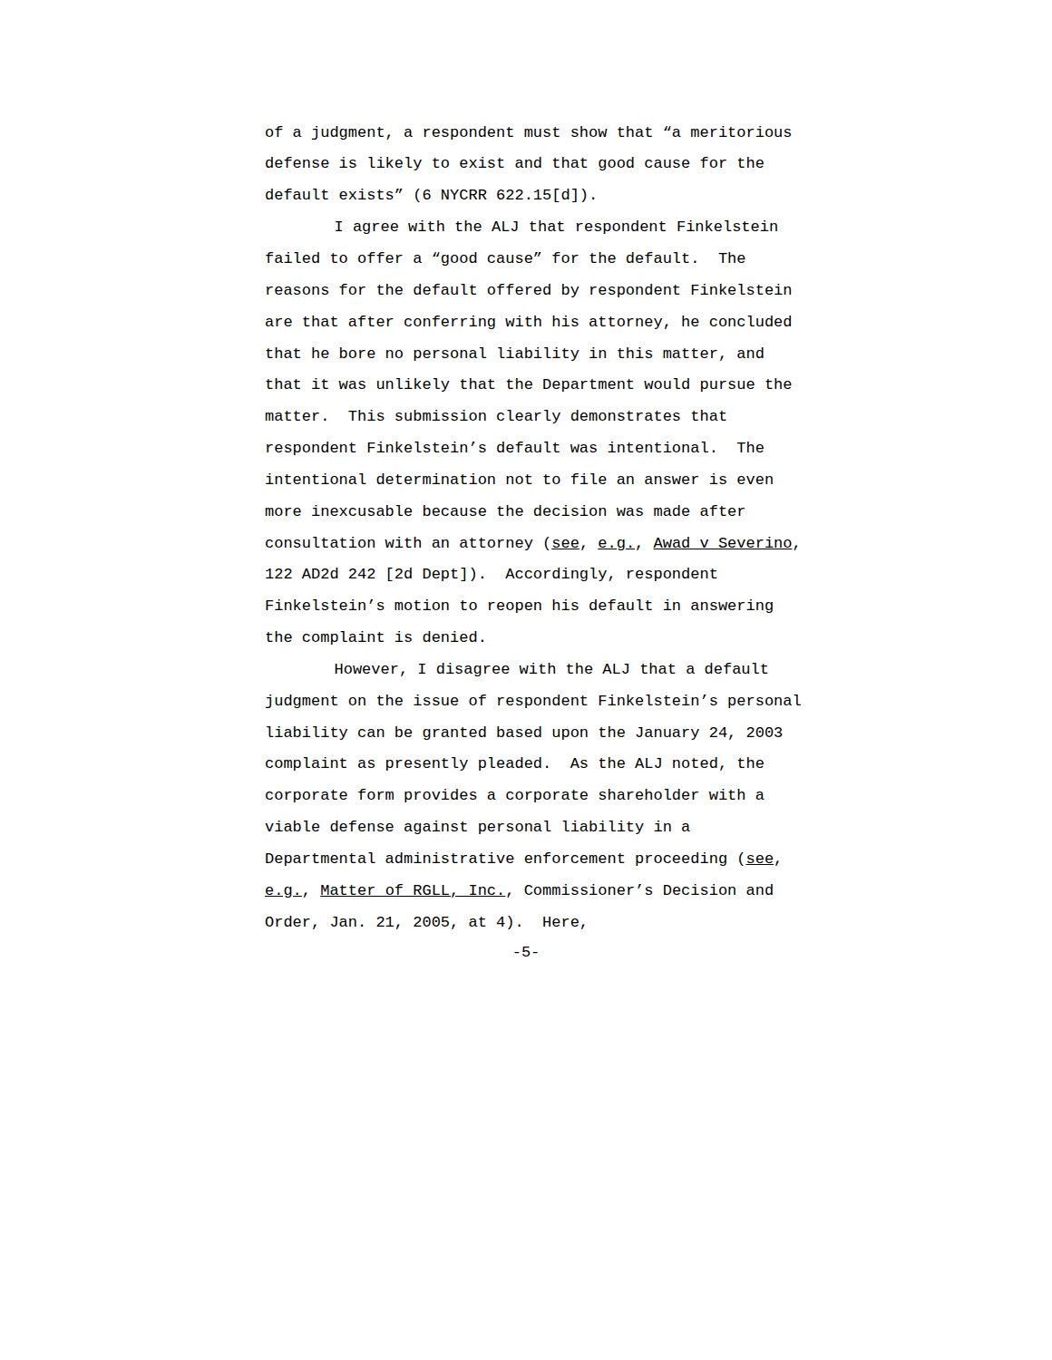of a judgment, a respondent must show that “a meritorious defense is likely to exist and that good cause for the default exists” (6 NYCRR 622.15[d]).
I agree with the ALJ that respondent Finkelstein failed to offer a “good cause” for the default. The reasons for the default offered by respondent Finkelstein are that after conferring with his attorney, he concluded that he bore no personal liability in this matter, and that it was unlikely that the Department would pursue the matter. This submission clearly demonstrates that respondent Finkelstein’s default was intentional. The intentional determination not to file an answer is even more inexcusable because the decision was made after consultation with an attorney (see, e.g., Awad v Severino, 122 AD2d 242 [2d Dept]). Accordingly, respondent Finkelstein’s motion to reopen his default in answering the complaint is denied.
However, I disagree with the ALJ that a default judgment on the issue of respondent Finkelstein’s personal liability can be granted based upon the January 24, 2003 complaint as presently pleaded. As the ALJ noted, the corporate form provides a corporate shareholder with a viable defense against personal liability in a Departmental administrative enforcement proceeding (see, e.g., Matter of RGLL, Inc., Commissioner’s Decision and Order, Jan. 21, 2005, at 4). Here,
-5-